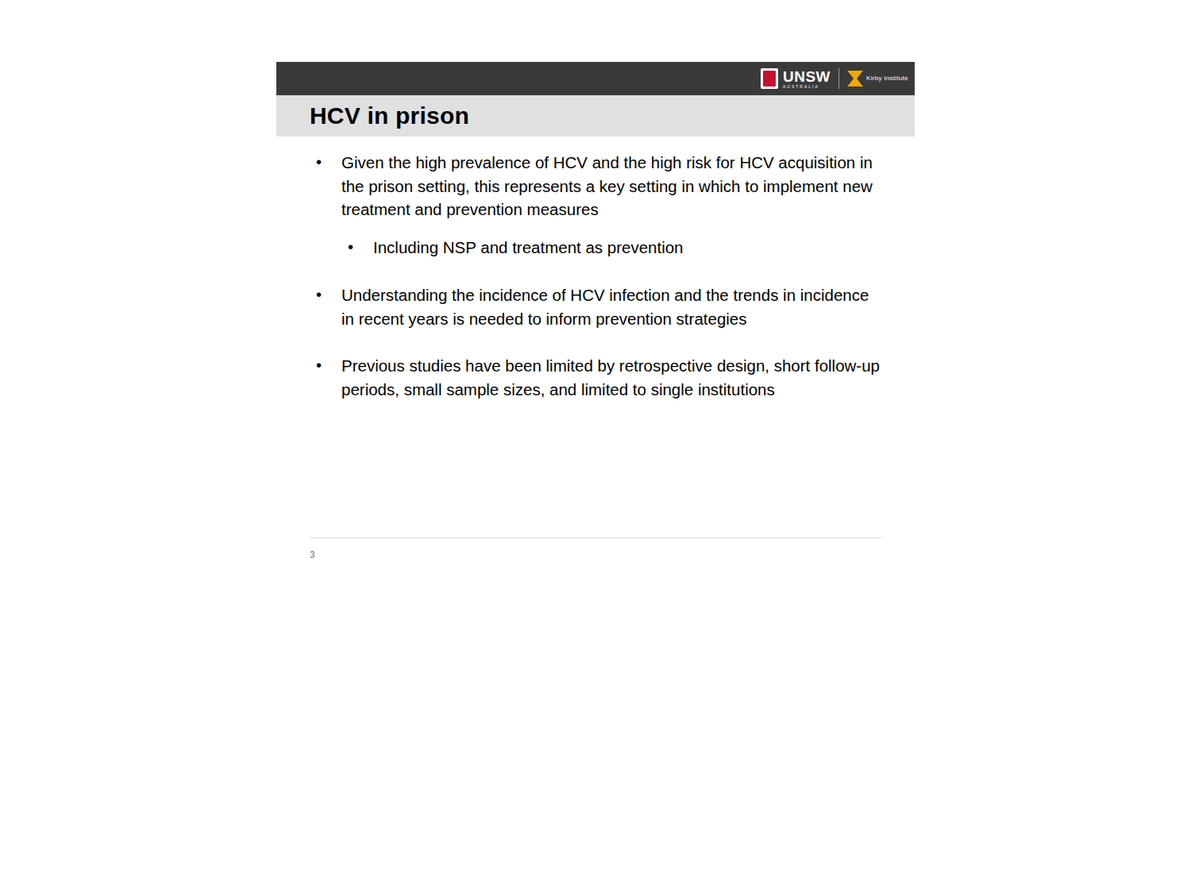UNSWAUSTRALIA
Kirby Institute
HCV in prison
Given the high prevalence of HCV and the high risk for HCV acquisition in the prison setting, this represents a key setting in which to implement new treatment and prevention measures
Including NSP and treatment as prevention
Understanding the incidence of HCV infection and the trends in incidence in recent years is needed to inform prevention strategies
Previous studies have been limited by retrospective design, short follow-up periods, small sample sizes, and limited to single institutions
3